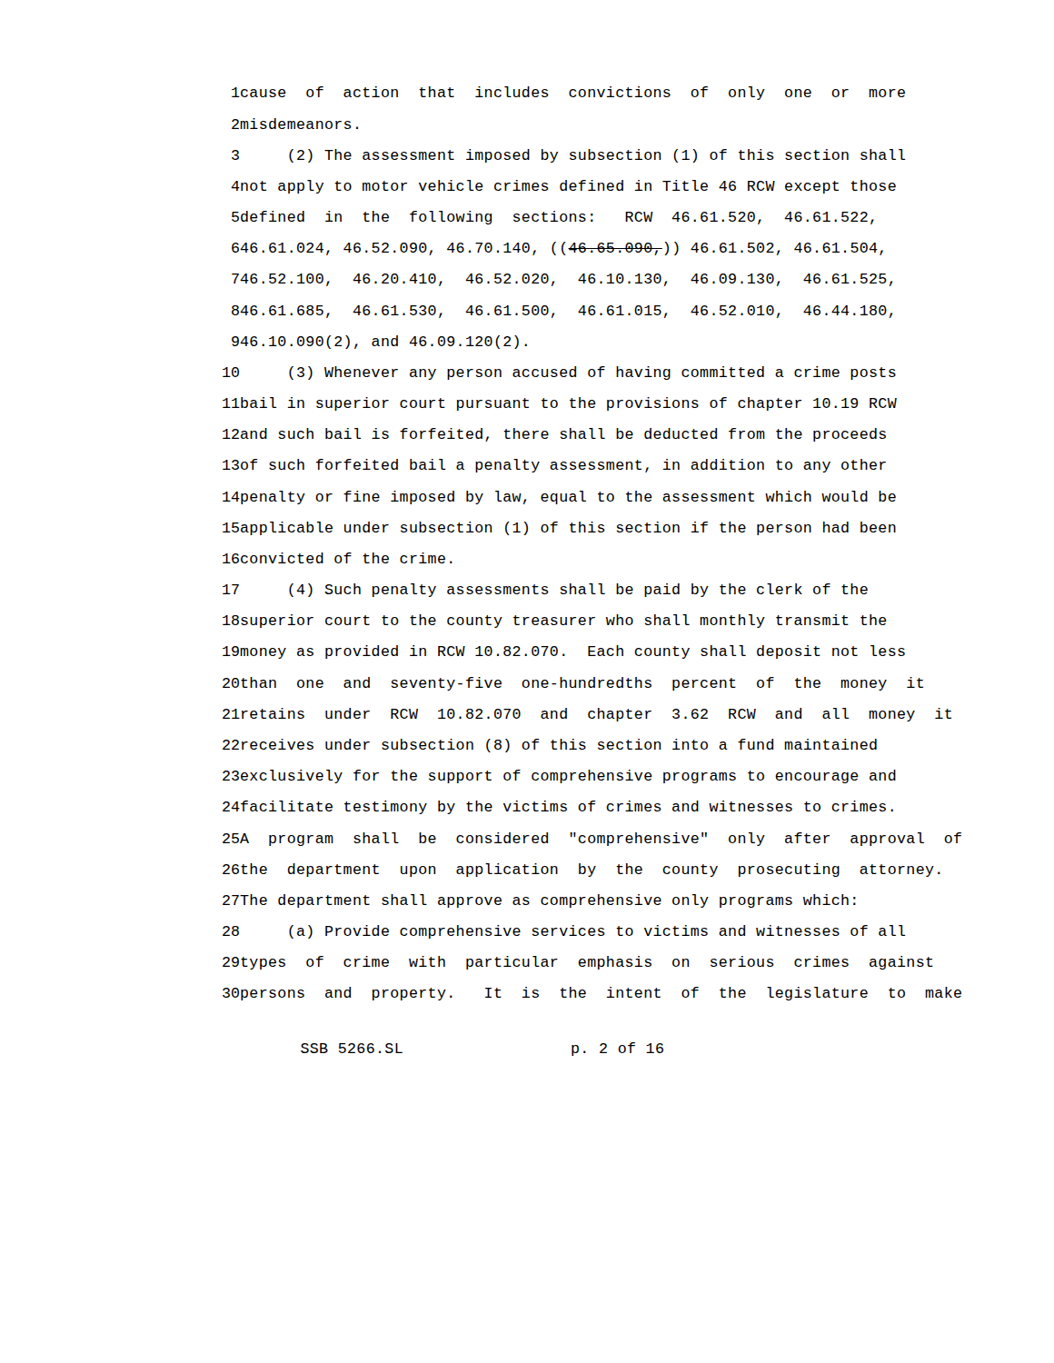| 1 | cause of action that includes convictions of only one or more |
| 2 | misdemeanors. |
| 3 | (2) The assessment imposed by subsection (1) of this section shall |
| 4 | not apply to motor vehicle crimes defined in Title 46 RCW except those |
| 5 | defined in the following sections: RCW 46.61.520, 46.61.522, |
| 6 | 46.61.024, 46.52.090, 46.70.140, (( 46.65.090, )) 46.61.502, 46.61.504, |
| 7 | 46.52.100, 46.20.410, 46.52.020, 46.10.130, 46.09.130, 46.61.525, |
| 8 | 46.61.685, 46.61.530, 46.61.500, 46.61.015, 46.52.010, 46.44.180, |
| 9 | 46.10.090(2), and 46.09.120(2). |
| 10 | (3) Whenever any person accused of having committed a crime posts |
| 11 | bail in superior court pursuant to the provisions of chapter 10.19 RCW |
| 12 | and such bail is forfeited, there shall be deducted from the proceeds |
| 13 | of such forfeited bail a penalty assessment, in addition to any other |
| 14 | penalty or fine imposed by law, equal to the assessment which would be |
| 15 | applicable under subsection (1) of this section if the person had been |
| 16 | convicted of the crime. |
| 17 | (4) Such penalty assessments shall be paid by the clerk of the |
| 18 | superior court to the county treasurer who shall monthly transmit the |
| 19 | money as provided in RCW 10.82.070. Each county shall deposit not less |
| 20 | than one and seventy-five one-hundredths percent of the money it |
| 21 | retains under RCW 10.82.070 and chapter 3.62 RCW and all money it |
| 22 | receives under subsection (8) of this section into a fund maintained |
| 23 | exclusively for the support of comprehensive programs to encourage and |
| 24 | facilitate testimony by the victims of crimes and witnesses to crimes. |
| 25 | A program shall be considered "comprehensive" only after approval of |
| 26 | the department upon application by the county prosecuting attorney. |
| 27 | The department shall approve as comprehensive only programs which: |
| 28 | (a) Provide comprehensive services to victims and witnesses of all |
| 29 | types of crime with particular emphasis on serious crimes against |
| 30 | persons and property. It is the intent of the legislature to make |
SSB 5266.SL
p. 2 of 16